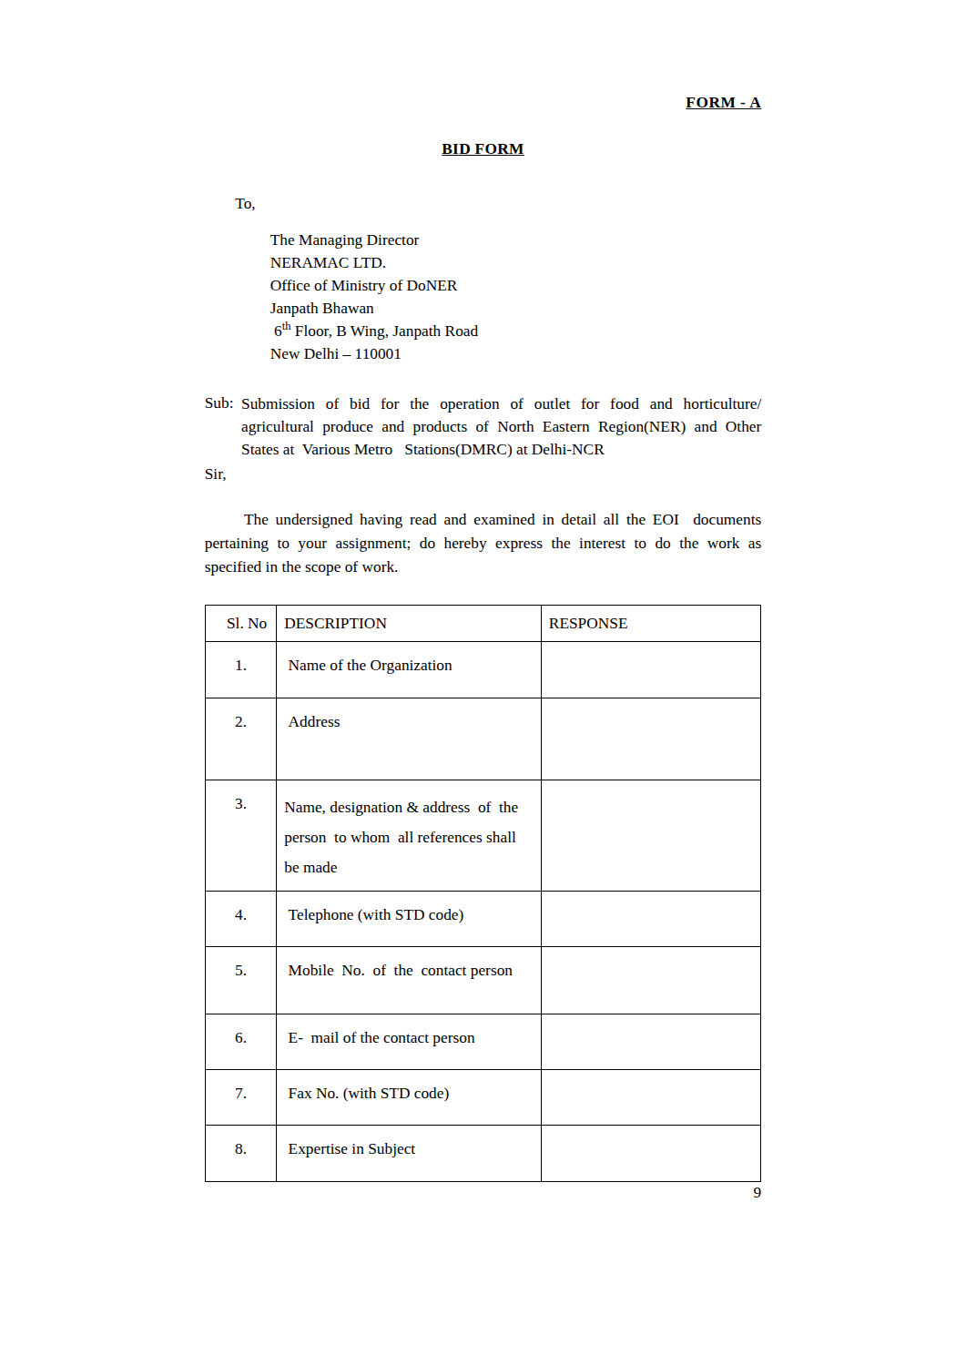FORM - A
BID FORM
To,
The Managing Director
NERAMAC LTD.
Office of Ministry of DoNER
Janpath Bhawan
6th Floor, B Wing, Janpath Road
New Delhi – 110001
| Sub: | Submission of bid for the operation of outlet for food and horticulture/ agricultural produce and products of North Eastern Region(NER) and Other States at Various Metro Stations(DMRC) at Delhi-NCR |
Sir,
The undersigned having read and examined in detail all the EOI documents pertaining to your assignment; do hereby express the interest to do the work as specified in the scope of work.
| Sl. No | DESCRIPTION | RESPONSE |
| 1. | Name of the Organization | |
| 2. | Address | |
| 3. | Name, designation & address of the person to whom all references shall be made | |
| 4. | Telephone (with STD code) | |
| 5. | Mobile No. of the contact person | |
| 6. | E- mail of the contact person | |
| 7. | Fax No. (with STD code) | |
| 8. | Expertise in Subject | |
9